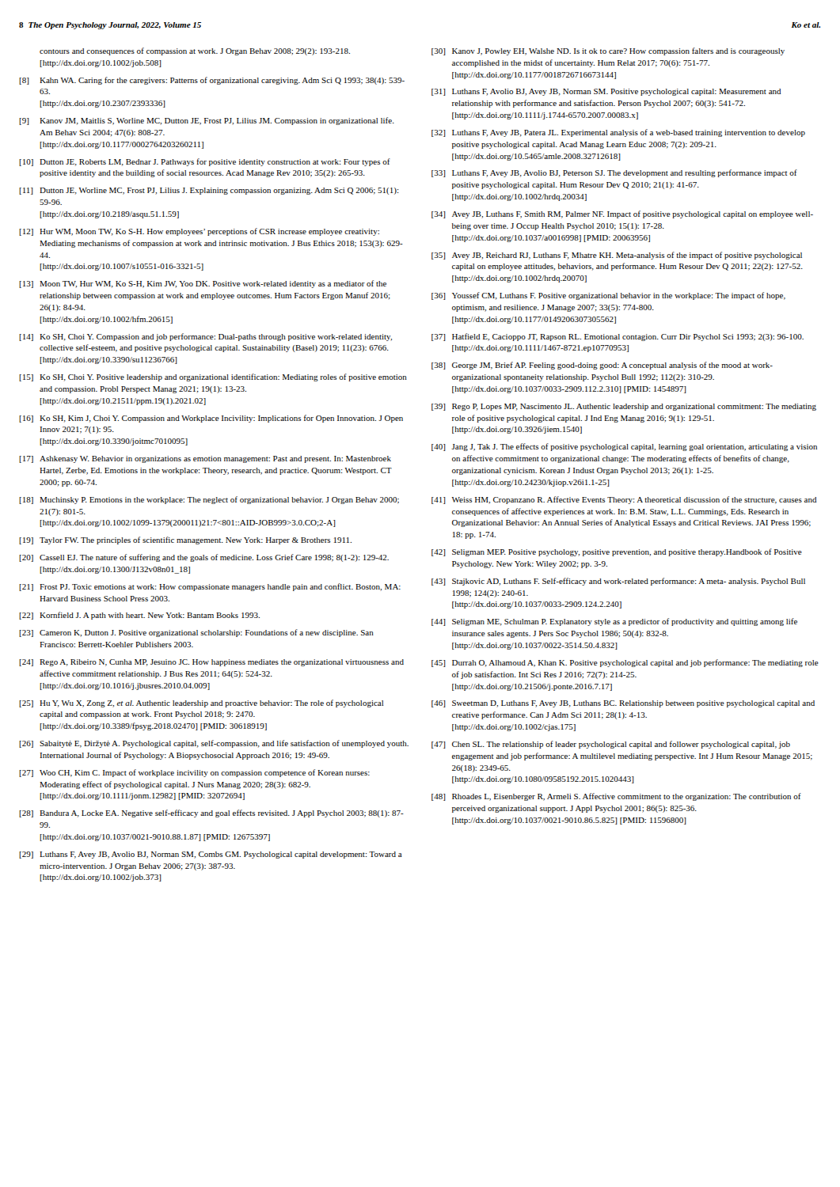8 The Open Psychology Journal, 2022, Volume 15
Ko et al.
contours and consequences of compassion at work. J Organ Behav 2008; 29(2): 193-218. [http://dx.doi.org/10.1002/job.508]
[8] Kahn WA. Caring for the caregivers: Patterns of organizational caregiving. Adm Sci Q 1993; 38(4): 539-63. [http://dx.doi.org/10.2307/2393336]
[9] Kanov JM, Maitlis S, Worline MC, Dutton JE, Frost PJ, Lilius JM. Compassion in organizational life. Am Behav Sci 2004; 47(6): 808-27. [http://dx.doi.org/10.1177/0002764203260211]
[10] Dutton JE, Roberts LM, Bednar J. Pathways for positive identity construction at work: Four types of positive identity and the building of social resources. Acad Manage Rev 2010; 35(2): 265-93.
[11] Dutton JE, Worline MC, Frost PJ, Lilius J. Explaining compassion organizing. Adm Sci Q 2006; 51(1): 59-96. [http://dx.doi.org/10.2189/asqu.51.1.59]
[12] Hur WM, Moon TW, Ko S-H. How employees’ perceptions of CSR increase employee creativity: Mediating mechanisms of compassion at work and intrinsic motivation. J Bus Ethics 2018; 153(3): 629-44. [http://dx.doi.org/10.1007/s10551-016-3321-5]
[13] Moon TW, Hur WM, Ko S-H, Kim JW, Yoo DK. Positive work-related identity as a mediator of the relationship between compassion at work and employee outcomes. Hum Factors Ergon Manuf 2016; 26(1): 84-94. [http://dx.doi.org/10.1002/hfm.20615]
[14] Ko SH, Choi Y. Compassion and job performance: Dual-paths through positive work-related identity, collective self-esteem, and positive psychological capital. Sustainability (Basel) 2019; 11(23): 6766. [http://dx.doi.org/10.3390/su11236766]
[15] Ko SH, Choi Y. Positive leadership and organizational identification: Mediating roles of positive emotion and compassion. Probl Perspect Manag 2021; 19(1): 13-23. [http://dx.doi.org/10.21511/ppm.19(1).2021.02]
[16] Ko SH, Kim J, Choi Y. Compassion and Workplace Incivility: Implications for Open Innovation. J Open Innov 2021; 7(1): 95. [http://dx.doi.org/10.3390/joitmc7010095]
[17] Ashkenasy W. Behavior in organizations as emotion management: Past and present. In: Mastenbroek Hartel, Zerbe, Ed. Emotions in the workplace: Theory, research, and practice. Quorum: Westport. CT 2000; pp. 60-74.
[18] Muchinsky P. Emotions in the workplace: The neglect of organizational behavior. J Organ Behav 2000; 21(7): 801-5. [http://dx.doi.org/10.1002/1099-1379(200011)21:7<801::AID-JOB999>3.0.CO;2-A]
[19] Taylor FW. The principles of scientific management. New York: Harper & Brothers 1911.
[20] Cassell EJ. The nature of suffering and the goals of medicine. Loss Grief Care 1998; 8(1-2): 129-42. [http://dx.doi.org/10.1300/J132v08n01_18]
[21] Frost PJ. Toxic emotions at work: How compassionate managers handle pain and conflict. Boston, MA: Harvard Business School Press 2003.
[22] Kornfield J. A path with heart. New Yotk: Bantam Books 1993.
[23] Cameron K, Dutton J. Positive organizational scholarship: Foundations of a new discipline. San Francisco: Berrett-Koehler Publishers 2003.
[24] Rego A, Ribeiro N, Cunha MP, Jesuino JC. How happiness mediates the organizational virtuousness and affective commitment relationship. J Bus Res 2011; 64(5): 524-32. [http://dx.doi.org/10.1016/j.jbusres.2010.04.009]
[25] Hu Y, Wu X, Zong Z, et al. Authentic leadership and proactive behavior: The role of psychological capital and compassion at work. Front Psychol 2018; 9: 2470. [http://dx.doi.org/10.3389/fpsyg.2018.02470] [PMID: 30618919]
[26] Sabaitytė E, Diržytė A. Psychological capital, self-compassion, and life satisfaction of unemployed youth. International Journal of Psychology: A Biopsychosocial Approach 2016; 19: 49-69.
[27] Woo CH, Kim C. Impact of workplace incivility on compassion competence of Korean nurses: Moderating effect of psychological capital. J Nurs Manag 2020; 28(3): 682-9. [http://dx.doi.org/10.1111/jonm.12982] [PMID: 32072694]
[28] Bandura A, Locke EA. Negative self-efficacy and goal effects revisited. J Appl Psychol 2003; 88(1): 87-99. [http://dx.doi.org/10.1037/0021-9010.88.1.87] [PMID: 12675397]
[29] Luthans F, Avey JB, Avolio BJ, Norman SM, Combs GM. Psychological capital development: Toward a micro-intervention. J Organ Behav 2006; 27(3): 387-93. [http://dx.doi.org/10.1002/job.373]
[30] Kanov J, Powley EH, Walshe ND. Is it ok to care? How compassion falters and is courageously accomplished in the midst of uncertainty. Hum Relat 2017; 70(6): 751-77. [http://dx.doi.org/10.1177/0018726716673144]
[31] Luthans F, Avolio BJ, Avey JB, Norman SM. Positive psychological capital: Measurement and relationship with performance and satisfaction. Person Psychol 2007; 60(3): 541-72. [http://dx.doi.org/10.1111/j.1744-6570.2007.00083.x]
[32] Luthans F, Avey JB, Patera JL. Experimental analysis of a web-based training intervention to develop positive psychological capital. Acad Manag Learn Educ 2008; 7(2): 209-21. [http://dx.doi.org/10.5465/amle.2008.32712618]
[33] Luthans F, Avey JB, Avolio BJ, Peterson SJ. The development and resulting performance impact of positive psychological capital. Hum Resour Dev Q 2010; 21(1): 41-67. [http://dx.doi.org/10.1002/hrdq.20034]
[34] Avey JB, Luthans F, Smith RM, Palmer NF. Impact of positive psychological capital on employee well-being over time. J Occup Health Psychol 2010; 15(1): 17-28. [http://dx.doi.org/10.1037/a0016998] [PMID: 20063956]
[35] Avey JB, Reichard RJ, Luthans F, Mhatre KH. Meta-analysis of the impact of positive psychological capital on employee attitudes, behaviors, and performance. Hum Resour Dev Q 2011; 22(2): 127-52. [http://dx.doi.org/10.1002/hrdq.20070]
[36] Youssef CM, Luthans F. Positive organizational behavior in the workplace: The impact of hope, optimism, and resilience. J Manage 2007; 33(5): 774-800. [http://dx.doi.org/10.1177/0149206307305562]
[37] Hatfield E, Cacioppo JT, Rapson RL. Emotional contagion. Curr Dir Psychol Sci 1993; 2(3): 96-100. [http://dx.doi.org/10.1111/1467-8721.ep10770953]
[38] George JM, Brief AP. Feeling good-doing good: A conceptual analysis of the mood at work-organizational spontaneity relationship. Psychol Bull 1992; 112(2): 310-29. [http://dx.doi.org/10.1037/0033-2909.112.2.310] [PMID: 1454897]
[39] Rego P, Lopes MP, Nascimento JL. Authentic leadership and organizational commitment: The mediating role of positive psychological capital. J Ind Eng Manag 2016; 9(1): 129-51. [http://dx.doi.org/10.3926/jiem.1540]
[40] Jang J, Tak J. The effects of positive psychological capital, learning goal orientation, articulating a vision on affective commitment to organizational change: The moderating effects of benefits of change, organizational cynicism. Korean J Indust Organ Psychol 2013; 26(1): 1-25. [http://dx.doi.org/10.24230/kjiop.v26i1.1-25]
[41] Weiss HM, Cropanzano R. Affective Events Theory: A theoretical discussion of the structure, causes and consequences of affective experiences at work. In: B.M. Staw, L.L. Cummings, Eds. Research in Organizational Behavior: An Annual Series of Analytical Essays and Critical Reviews. JAI Press 1996; 18: pp. 1-74.
[42] Seligman MEP. Positive psychology, positive prevention, and positive therapy.Handbook of Positive Psychology. New York: Wiley 2002; pp. 3-9.
[43] Stajkovic AD, Luthans F. Self-efficacy and work-related performance: A meta- analysis. Psychol Bull 1998; 124(2): 240-61. [http://dx.doi.org/10.1037/0033-2909.124.2.240]
[44] Seligman ME, Schulman P. Explanatory style as a predictor of productivity and quitting among life insurance sales agents. J Pers Soc Psychol 1986; 50(4): 832-8. [http://dx.doi.org/10.1037/0022-3514.50.4.832]
[45] Durrah O, Alhamoud A, Khan K. Positive psychological capital and job performance: The mediating role of job satisfaction. Int Sci Res J 2016; 72(7): 214-25. [http://dx.doi.org/10.21506/j.ponte.2016.7.17]
[46] Sweetman D, Luthans F, Avey JB, Luthans BC. Relationship between positive psychological capital and creative performance. Can J Adm Sci 2011; 28(1): 4-13. [http://dx.doi.org/10.1002/cjas.175]
[47] Chen SL. The relationship of leader psychological capital and follower psychological capital, job engagement and job performance: A multilevel mediating perspective. Int J Hum Resour Manage 2015; 26(18): 2349-65. [http://dx.doi.org/10.1080/09585192.2015.1020443]
[48] Rhoades L, Eisenberger R, Armeli S. Affective commitment to the organization: The contribution of perceived organizational support. J Appl Psychol 2001; 86(5): 825-36. [http://dx.doi.org/10.1037/0021-9010.86.5.825] [PMID: 11596800]